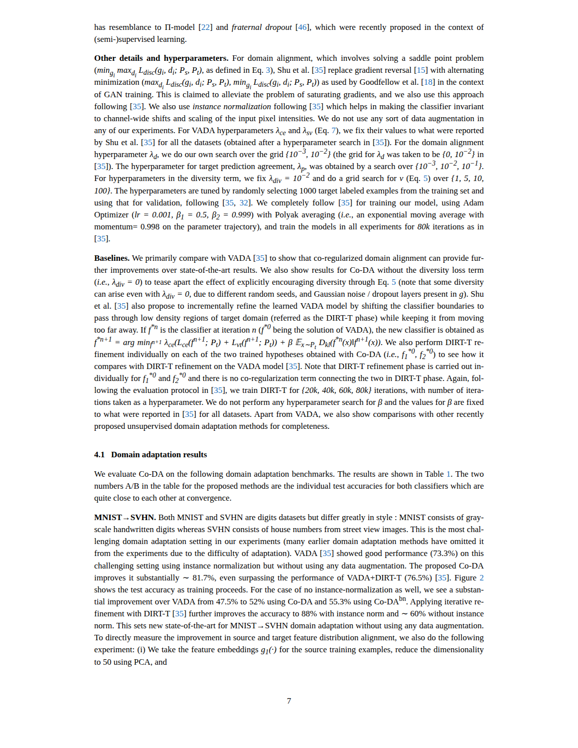has resemblance to Π-model [22] and fraternal dropout [46], which were recently proposed in the context of (semi-)supervised learning.
Other details and hyperparameters. For domain alignment, which involves solving a saddle point problem (mingi maxdi Ldisc(gi, di; Ps, Pt), as defined in Eq. 3), Shu et al. [35] replace gradient reversal [15] with alternating minimization (maxdi Ldisc(gi, di; Ps, Pt), mingi Ldisc(gi, di; Ps, Pt)) as used by Goodfellow et al. [18] in the context of GAN training. This is claimed to alleviate the problem of saturating gradients, and we also use this approach following [35]. We also use instance normalization following [35] which helps in making the classifier invariant to channel-wide shifts and scaling of the input pixel intensities. We do not use any sort of data augmentation in any of our experiments. For VADA hyperparameters λce and λsv (Eq. 7), we fix their values to what were reported by Shu et al. [35] for all the datasets (obtained after a hyperparameter search in [35]). For the domain alignment hyperparameter λd, we do our own search over the grid {10−3, 10−2} (the grid for λd was taken to be {0, 10−2} in [35]). The hyperparameter for target prediction agreement, λp, was obtained by a search over {10−3, 10−2, 10−1}. For hyperparameters in the diversity term, we fix λdiv = 10−2 and do a grid search for ν (Eq. 5) over {1, 5, 10, 100}. The hyperparameters are tuned by randomly selecting 1000 target labeled examples from the training set and using that for validation, following [35, 32]. We completely follow [35] for training our model, using Adam Optimizer (lr = 0.001, β1 = 0.5, β2 = 0.999) with Polyak averaging (i.e., an exponential moving average with momentum= 0.998 on the parameter trajectory), and train the models in all experiments for 80k iterations as in [35].
Baselines. We primarily compare with VADA [35] to show that co-regularized domain alignment can provide further improvements over state-of-the-art results. We also show results for Co-DA without the diversity loss term (i.e., λdiv = 0) to tease apart the effect of explicitly encouraging diversity through Eq. 5 (note that some diversity can arise even with λdiv = 0, due to different random seeds, and Gaussian noise / dropout layers present in g). Shu et al. [35] also propose to incrementally refine the learned VADA model by shifting the classifier boundaries to pass through low density regions of target domain (referred as the DIRT-T phase) while keeping it from moving too far away. If f*n is the classifier at iteration n (f*0 being the solution of VADA), the new classifier is obtained as f*n+1 = arg minfn+1 λce(Lce(fn+1; Pt) + Lvt(fn+1; Pt)) + β 𝔼x∼Pt Dkl(f*n(x)‖fn+1(x)). We also perform DIRT-T refinement individually on each of the two trained hypotheses obtained with Co-DA (i.e., f1*0, f2*0) to see how it compares with DIRT-T refinement on the VADA model [35]. Note that DIRT-T refinement phase is carried out individually for f1*0 and f2*0 and there is no co-regularization term connecting the two in DIRT-T phase. Again, following the evaluation protocol in [35], we train DIRT-T for {20k, 40k, 60k, 80k} iterations, with number of iterations taken as a hyperparameter. We do not perform any hyperparameter search for β and the values for β are fixed to what were reported in [35] for all datasets. Apart from VADA, we also show comparisons with other recently proposed unsupervised domain adaptation methods for completeness.
4.1 Domain adaptation results
We evaluate Co-DA on the following domain adaptation benchmarks. The results are shown in Table 1. The two numbers A/B in the table for the proposed methods are the individual test accuracies for both classifiers which are quite close to each other at convergence.
MNIST→SVHN. Both MNIST and SVHN are digits datasets but differ greatly in style : MNIST consists of gray-scale handwritten digits whereas SVHN consists of house numbers from street view images. This is the most challenging domain adaptation setting in our experiments (many earlier domain adaptation methods have omitted it from the experiments due to the difficulty of adaptation). VADA [35] showed good performance (73.3%) on this challenging setting using instance normalization but without using any data augmentation. The proposed Co-DA improves it substantially ∼ 81.7%, even surpassing the performance of VADA+DIRT-T (76.5%) [35]. Figure 2 shows the test accuracy as training proceeds. For the case of no instance-normalization as well, we see a substantial improvement over VADA from 47.5% to 52% using Co-DA and 55.3% using Co-DAbn. Applying iterative refinement with DIRT-T [35] further improves the accuracy to 88% with instance norm and ∼ 60% without instance norm. This sets new state-of-the-art for MNIST→SVHN domain adaptation without using any data augmentation. To directly measure the improvement in source and target feature distribution alignment, we also do the following experiment: (i) We take the feature embeddings g1(·) for the source training examples, reduce the dimensionality to 50 using PCA, and
7